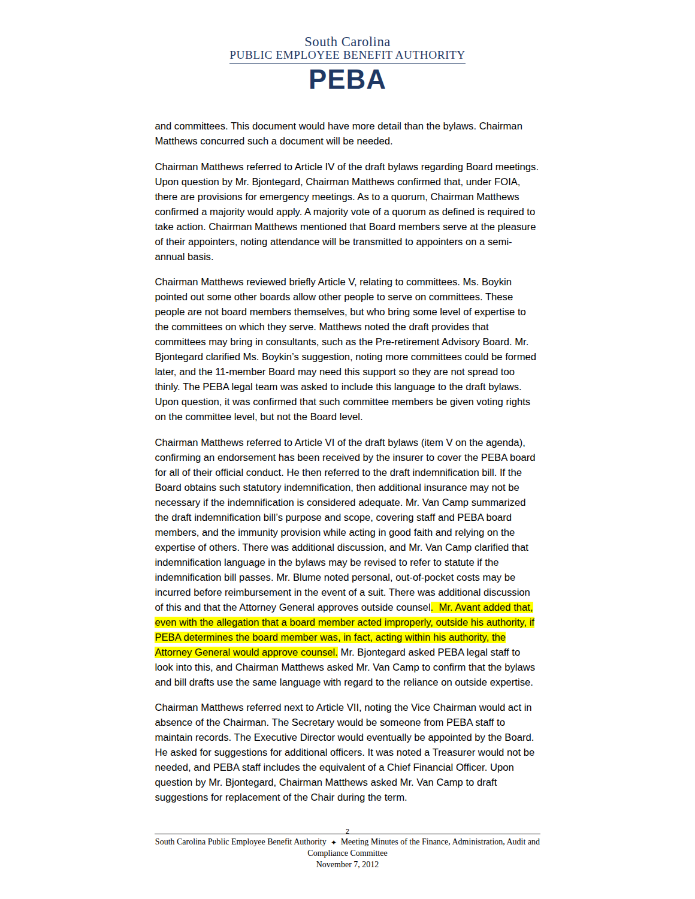South Carolina
PUBLIC EMPLOYEE BENEFIT AUTHORITY
PEBA
and committees. This document would have more detail than the bylaws. Chairman Matthews concurred such a document will be needed.
Chairman Matthews referred to Article IV of the draft bylaws regarding Board meetings. Upon question by Mr. Bjontegard, Chairman Matthews confirmed that, under FOIA, there are provisions for emergency meetings. As to a quorum, Chairman Matthews confirmed a majority would apply. A majority vote of a quorum as defined is required to take action. Chairman Matthews mentioned that Board members serve at the pleasure of their appointers, noting attendance will be transmitted to appointers on a semi-annual basis.
Chairman Matthews reviewed briefly Article V, relating to committees. Ms. Boykin pointed out some other boards allow other people to serve on committees. These people are not board members themselves, but who bring some level of expertise to the committees on which they serve. Matthews noted the draft provides that committees may bring in consultants, such as the Pre-retirement Advisory Board. Mr. Bjontegard clarified Ms. Boykin’s suggestion, noting more committees could be formed later, and the 11-member Board may need this support so they are not spread too thinly. The PEBA legal team was asked to include this language to the draft bylaws. Upon question, it was confirmed that such committee members be given voting rights on the committee level, but not the Board level.
Chairman Matthews referred to Article VI of the draft bylaws (item V on the agenda), confirming an endorsement has been received by the insurer to cover the PEBA board for all of their official conduct. He then referred to the draft indemnification bill. If the Board obtains such statutory indemnification, then additional insurance may not be necessary if the indemnification is considered adequate. Mr. Van Camp summarized the draft indemnification bill’s purpose and scope, covering staff and PEBA board members, and the immunity provision while acting in good faith and relying on the expertise of others. There was additional discussion, and Mr. Van Camp clarified that indemnification language in the bylaws may be revised to refer to statute if the indemnification bill passes. Mr. Blume noted personal, out-of-pocket costs may be incurred before reimbursement in the event of a suit. There was additional discussion of this and that the Attorney General approves outside counsel. Mr. Avant added that, even with the allegation that a board member acted improperly, outside his authority, if PEBA determines the board member was, in fact, acting within his authority, the Attorney General would approve counsel. Mr. Bjontegard asked PEBA legal staff to look into this, and Chairman Matthews asked Mr. Van Camp to confirm that the bylaws and bill drafts use the same language with regard to the reliance on outside expertise.
Chairman Matthews referred next to Article VII, noting the Vice Chairman would act in absence of the Chairman. The Secretary would be someone from PEBA staff to maintain records. The Executive Director would eventually be appointed by the Board. He asked for suggestions for additional officers. It was noted a Treasurer would not be needed, and PEBA staff includes the equivalent of a Chief Financial Officer. Upon question by Mr. Bjontegard, Chairman Matthews asked Mr. Van Camp to draft suggestions for replacement of the Chair during the term.
2
South Carolina Public Employee Benefit Authority ✦ Meeting Minutes of the Finance, Administration, Audit and Compliance Committee
November 7, 2012